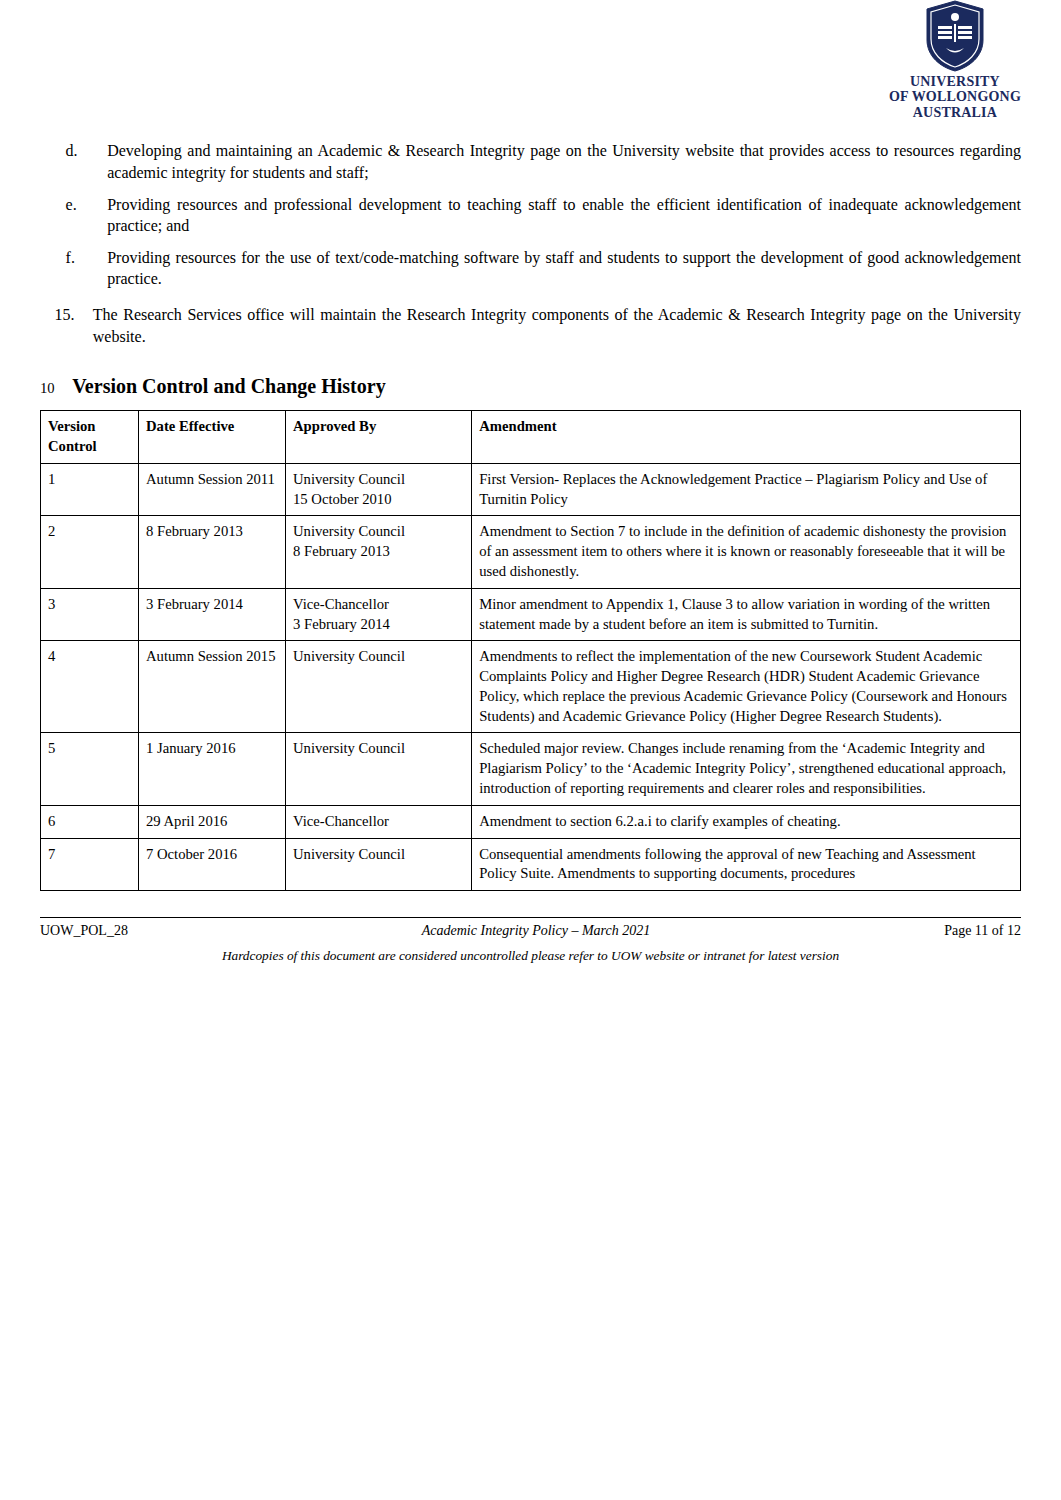UNIVERSITY
OF WOLLONGONG
AUSTRALIA
d. Developing and maintaining an Academic & Research Integrity page on the University website that provides access to resources regarding academic integrity for students and staff;
e. Providing resources and professional development to teaching staff to enable the efficient identification of inadequate acknowledgement practice; and
f. Providing resources for the use of text/code-matching software by staff and students to support the development of good acknowledgement practice.
15. The Research Services office will maintain the Research Integrity components of the Academic & Research Integrity page on the University website.
10 Version Control and Change History
| Version Control | Date Effective | Approved By | Amendment |
| --- | --- | --- | --- |
| 1 | Autumn Session 2011 | University Council 15 October 2010 | First Version- Replaces the Acknowledgement Practice – Plagiarism Policy and Use of Turnitin Policy |
| 2 | 8 February 2013 | University Council 8 February 2013 | Amendment to Section 7 to include in the definition of academic dishonesty the provision of an assessment item to others where it is known or reasonably foreseeable that it will be used dishonestly. |
| 3 | 3 February 2014 | Vice-Chancellor 3 February 2014 | Minor amendment to Appendix 1, Clause 3 to allow variation in wording of the written statement made by a student before an item is submitted to Turnitin. |
| 4 | Autumn Session 2015 | University Council | Amendments to reflect the implementation of the new Coursework Student Academic Complaints Policy and Higher Degree Research (HDR) Student Academic Grievance Policy, which replace the previous Academic Grievance Policy (Coursework and Honours Students) and Academic Grievance Policy (Higher Degree Research Students). |
| 5 | 1 January 2016 | University Council | Scheduled major review. Changes include renaming from the ‘Academic Integrity and Plagiarism Policy’ to the ‘Academic Integrity Policy’, strengthened educational approach, introduction of reporting requirements and clearer roles and responsibilities. |
| 6 | 29 April 2016 | Vice-Chancellor | Amendment to section 6.2.a.i to clarify examples of cheating. |
| 7 | 7 October 2016 | University Council | Consequential amendments following the approval of new Teaching and Assessment Policy Suite. Amendments to supporting documents, procedures |
UOW_POL_28
Academic Integrity Policy – March 2021
Page 11 of 12
Hardcopies of this document are considered uncontrolled please refer to UOW website or intranet for latest version